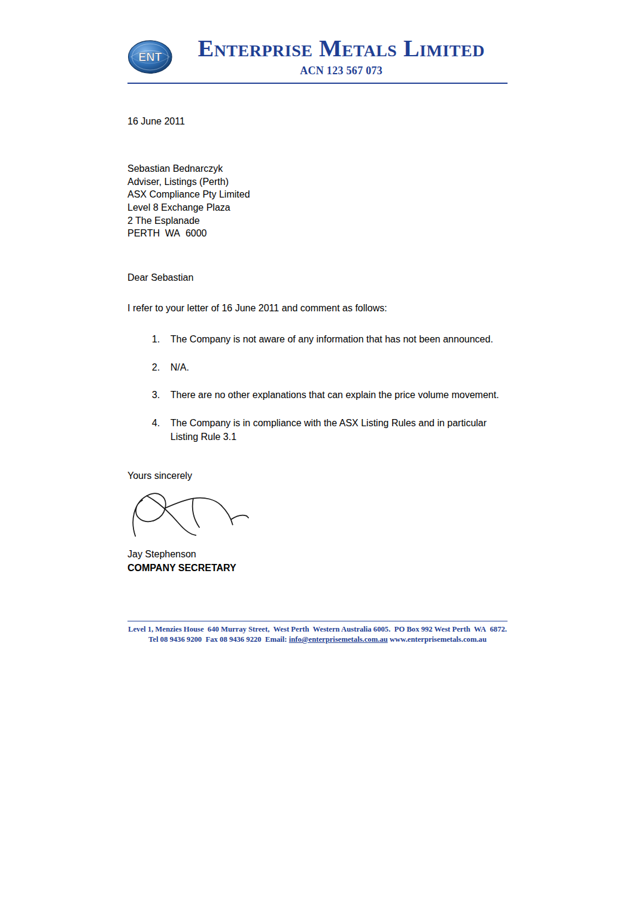ENT
Enterprise Metals Limited
ACN 123 567 073
16 June 2011
Sebastian Bednarczyk
Adviser, Listings (Perth)
ASX Compliance Pty Limited
Level 8 Exchange Plaza
2 The Esplanade
PERTH WA 6000
Dear Sebastian
I refer to your letter of 16 June 2011 and comment as follows:
The Company is not aware of any information that has not been announced.
N/A.
There are no other explanations that can explain the price volume movement.
The Company is in compliance with the ASX Listing Rules and in particular Listing Rule 3.1
Yours sincerely
Jay Stephenson
COMPANY SECRETARY
Level 1, Menzies House 640 Murray Street, West Perth Western Australia 6005. PO Box 992 West Perth WA 6872.
Tel 08 9436 9200 Fax 08 9436 9220 Email: info@enterprisemetals.com.au www.enterprisemetals.com.au